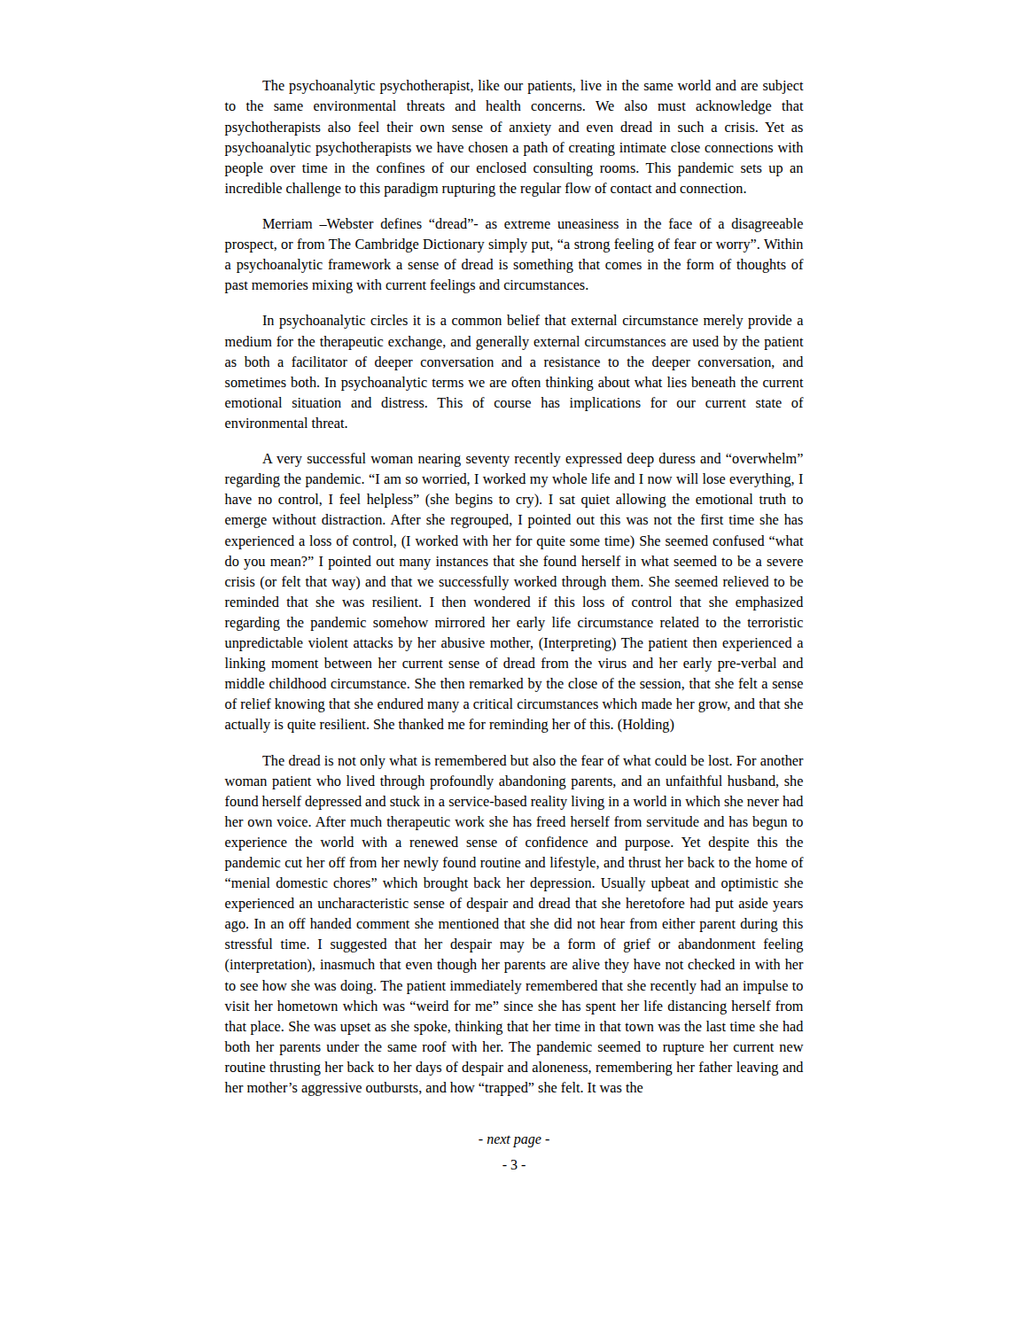The psychoanalytic psychotherapist, like our patients, live in the same world and are subject to the same environmental threats and health concerns. We also must acknowledge that psychotherapists also feel their own sense of anxiety and even dread in such a crisis. Yet as psychoanalytic psychotherapists we have chosen a path of creating intimate close connections with people over time in the confines of our enclosed consulting rooms. This pandemic sets up an incredible challenge to this paradigm rupturing the regular flow of contact and connection.
Merriam –Webster defines “dread”- as extreme uneasiness in the face of a disagreeable prospect, or from The Cambridge Dictionary simply put, “a strong feeling of fear or worry”. Within a psychoanalytic framework a sense of dread is something that comes in the form of thoughts of past memories mixing with current feelings and circumstances.
In psychoanalytic circles it is a common belief that external circumstance merely provide a medium for the therapeutic exchange, and generally external circumstances are used by the patient as both a facilitator of deeper conversation and a resistance to the deeper conversation, and sometimes both. In psychoanalytic terms we are often thinking about what lies beneath the current emotional situation and distress. This of course has implications for our current state of environmental threat.
A very successful woman nearing seventy recently expressed deep duress and “overwhelm” regarding the pandemic. “I am so worried, I worked my whole life and I now will lose everything, I have no control, I feel helpless” (she begins to cry). I sat quiet allowing the emotional truth to emerge without distraction. After she regrouped, I pointed out this was not the first time she has experienced a loss of control, (I worked with her for quite some time) She seemed confused “what do you mean?” I pointed out many instances that she found herself in what seemed to be a severe crisis (or felt that way) and that we successfully worked through them. She seemed relieved to be reminded that she was resilient. I then wondered if this loss of control that she emphasized regarding the pandemic somehow mirrored her early life circumstance related to the terroristic unpredictable violent attacks by her abusive mother, (Interpreting) The patient then experienced a linking moment between her current sense of dread from the virus and her early pre-verbal and middle childhood circumstance. She then remarked by the close of the session, that she felt a sense of relief knowing that she endured many a critical circumstances which made her grow, and that she actually is quite resilient. She thanked me for reminding her of this. (Holding)
The dread is not only what is remembered but also the fear of what could be lost. For another woman patient who lived through profoundly abandoning parents, and an unfaithful husband, she found herself depressed and stuck in a service-based reality living in a world in which she never had her own voice. After much therapeutic work she has freed herself from servitude and has begun to experience the world with a renewed sense of confidence and purpose. Yet despite this the pandemic cut her off from her newly found routine and lifestyle, and thrust her back to the home of “menial domestic chores” which brought back her depression. Usually upbeat and optimistic she experienced an uncharacteristic sense of despair and dread that she heretofore had put aside years ago. In an off handed comment she mentioned that she did not hear from either parent during this stressful time. I suggested that her despair may be a form of grief or abandonment feeling (interpretation), inasmuch that even though her parents are alive they have not checked in with her to see how she was doing. The patient immediately remembered that she recently had an impulse to visit her hometown which was “weird for me” since she has spent her life distancing herself from that place. She was upset as she spoke, thinking that her time in that town was the last time she had both her parents under the same roof with her. The pandemic seemed to rupture her current new routine thrusting her back to her days of despair and aloneness, remembering her father leaving and her mother’s aggressive outbursts, and how “trapped” she felt. It was the
- next page -
- 3 -